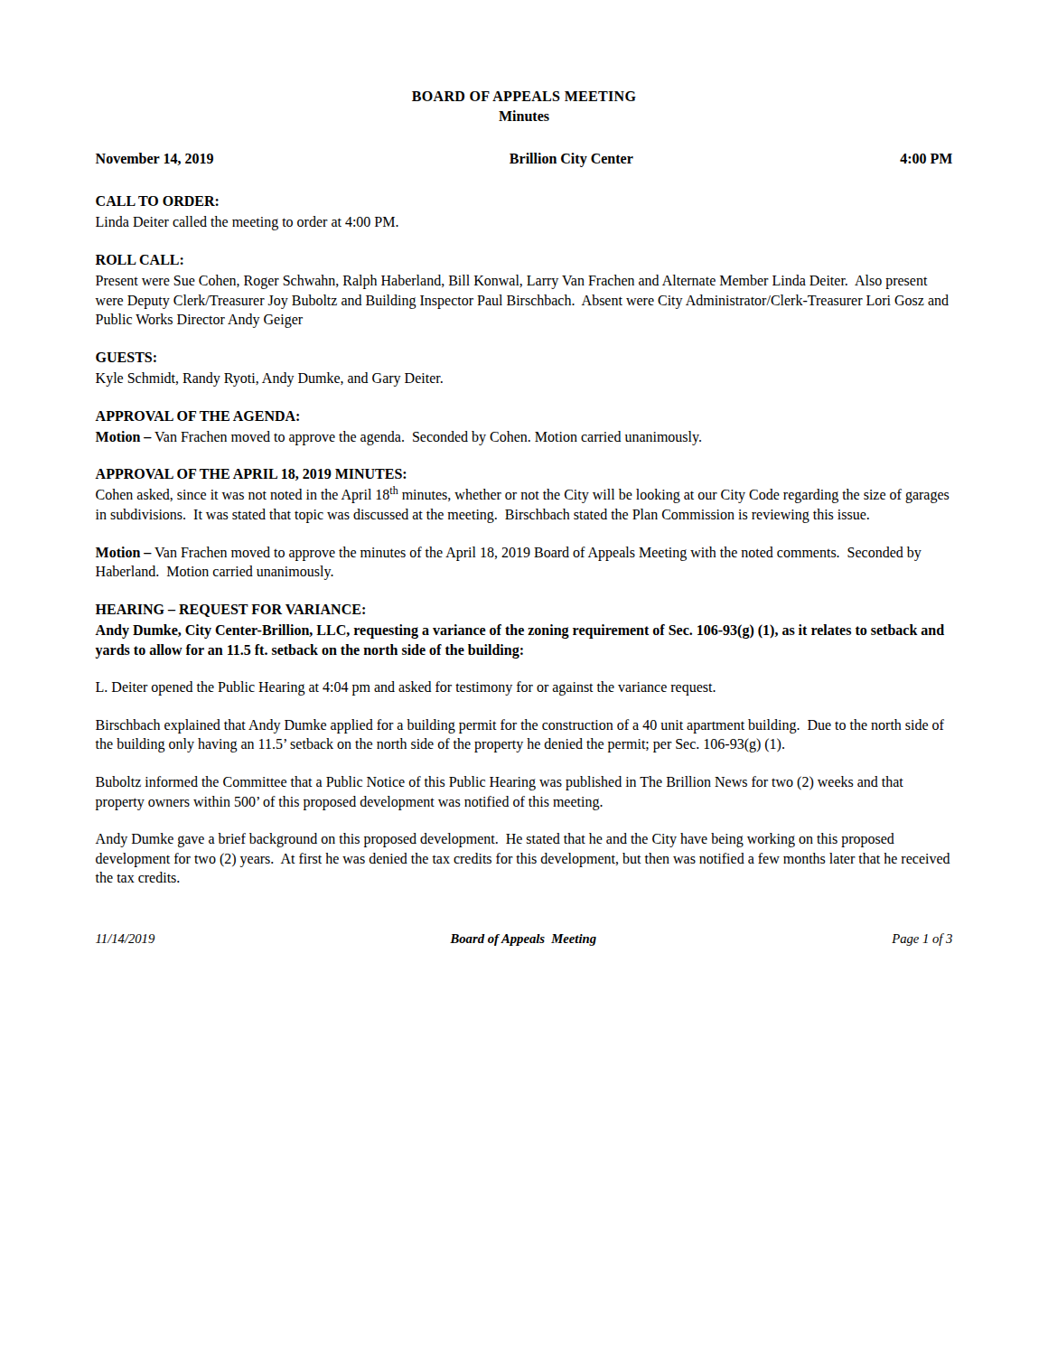BOARD OF APPEALS MEETING
Minutes
November 14, 2019 Brillion City Center 4:00 PM
Call to Order:
Linda Deiter called the meeting to order at 4:00 PM.
Roll Call:
Present were Sue Cohen, Roger Schwahn, Ralph Haberland, Bill Konwal, Larry Van Frachen and Alternate Member Linda Deiter. Also present were Deputy Clerk/Treasurer Joy Buboltz and Building Inspector Paul Birschbach. Absent were City Administrator/Clerk-Treasurer Lori Gosz and Public Works Director Andy Geiger
Guests:
Kyle Schmidt, Randy Ryoti, Andy Dumke, and Gary Deiter.
Approval of the Agenda:
Motion – Van Frachen moved to approve the agenda. Seconded by Cohen. Motion carried unanimously.
Approval of the April 18, 2019 Minutes:
Cohen asked, since it was not noted in the April 18th minutes, whether or not the City will be looking at our City Code regarding the size of garages in subdivisions. It was stated that topic was discussed at the meeting. Birschbach stated the Plan Commission is reviewing this issue.
Motion – Van Frachen moved to approve the minutes of the April 18, 2019 Board of Appeals Meeting with the noted comments. Seconded by Haberland. Motion carried unanimously.
Hearing – Request for Variance:
Andy Dumke, City Center-Brillion, LLC, requesting a variance of the zoning requirement of Sec. 106-93(g) (1), as it relates to setback and yards to allow for an 11.5 ft. setback on the north side of the building:
L. Deiter opened the Public Hearing at 4:04 pm and asked for testimony for or against the variance request.
Birschbach explained that Andy Dumke applied for a building permit for the construction of a 40 unit apartment building. Due to the north side of the building only having an 11.5’ setback on the north side of the property he denied the permit; per Sec. 106-93(g) (1).
Buboltz informed the Committee that a Public Notice of this Public Hearing was published in The Brillion News for two (2) weeks and that property owners within 500’ of this proposed development was notified of this meeting.
Andy Dumke gave a brief background on this proposed development. He stated that he and the City have being working on this proposed development for two (2) years. At first he was denied the tax credits for this development, but then was notified a few months later that he received the tax credits.
11/14/2019 Board of Appeals Meeting Page 1 of 3